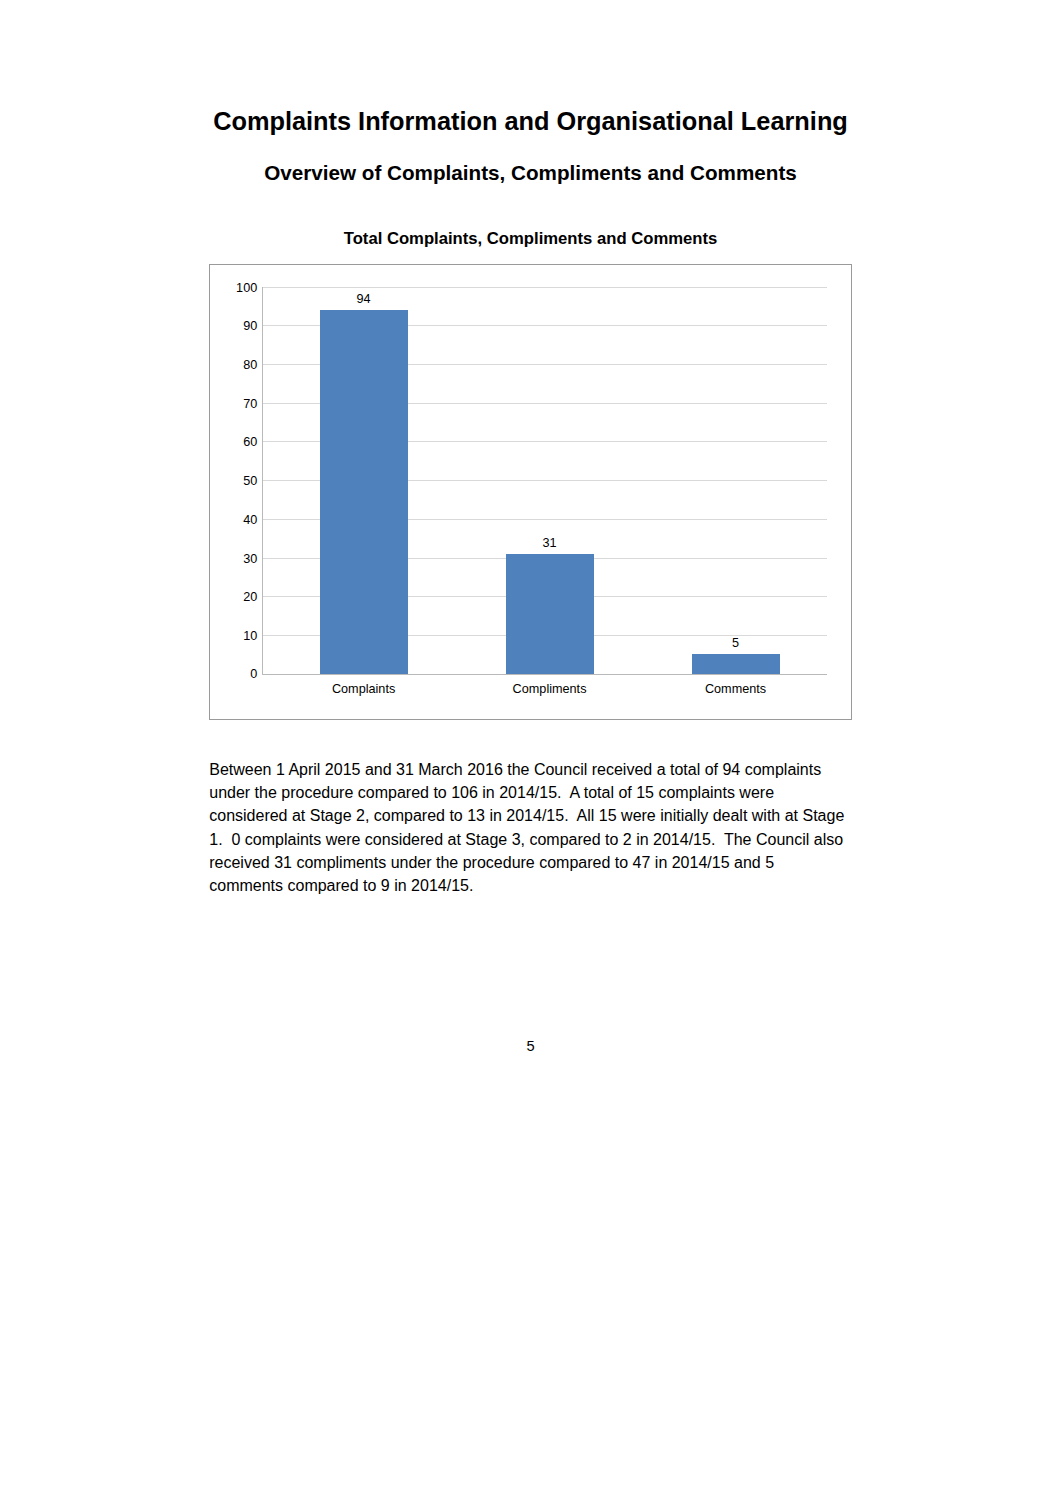Complaints Information and Organisational Learning
Overview of Complaints, Compliments and Comments
Total Complaints, Compliments and Comments
100
90
80
70
60
50
40
30
20
10
0
94 Complaints
31 Compliments
5 Comments
Between 1 April 2015 and 31 March 2016 the Council received a total of 94 complaints under the procedure compared to 106 in 2014/15. A total of 15 complaints were considered at Stage 2, compared to 13 in 2014/15. All 15 were initially dealt with at Stage 1. 0 complaints were considered at Stage 3, compared to 2 in 2014/15. The Council also received 31 compliments under the procedure compared to 47 in 2014/15 and 5 comments compared to 9 in 2014/15.
5